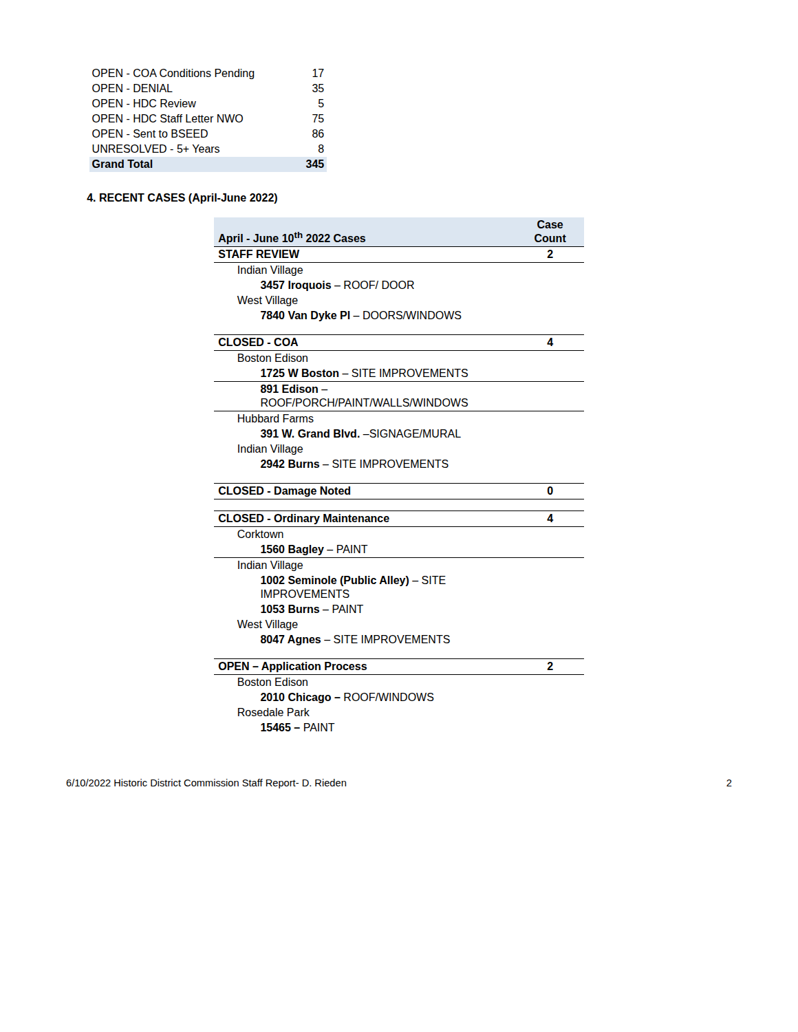| OPEN - COA Conditions Pending | 17 |
| OPEN - DENIAL | 35 |
| OPEN - HDC Review | 5 |
| OPEN - HDC Staff Letter NWO | 75 |
| OPEN - Sent to BSEED | 86 |
| UNRESOLVED - 5+ Years | 8 |
| Grand Total | 345 |
RECENT CASES (April-June 2022)
| April - June 10 th 2022 Cases | Case Count |
| STAFF REVIEW | 2 |
| Indian Village | |
| 3457 Iroquois – ROOF/ DOOR | |
| West Village | |
| 7840 Van Dyke Pl – DOORS/WINDOWS | |
| CLOSED - COA | 4 |
| Boston Edison | |
| 1725 W Boston – SITE IMPROVEMENTS | |
| 891 Edison – ROOF/PORCH/PAINT/WALLS/WINDOWS | |
| Hubbard Farms | |
| 391 W. Grand Blvd. –SIGNAGE/MURAL | |
| Indian Village | |
| 2942 Burns – SITE IMPROVEMENTS | |
| CLOSED - Damage Noted | 0 |
| CLOSED - Ordinary Maintenance | 4 |
| Corktown | |
| 1560 Bagley – PAINT | |
| Indian Village | |
| 1002 Seminole (Public Alley) – SITE IMPROVEMENTS | |
| 1053 Burns – PAINT | |
| West Village | |
| 8047 Agnes – SITE IMPROVEMENTS | |
| OPEN – Application Process | 2 |
| Boston Edison | |
| 2010 Chicago – ROOF/WINDOWS | |
| Rosedale Park | |
| 15465 – PAINT | |
6/10/2022 Historic District Commission Staff Report- D. Rieden 2